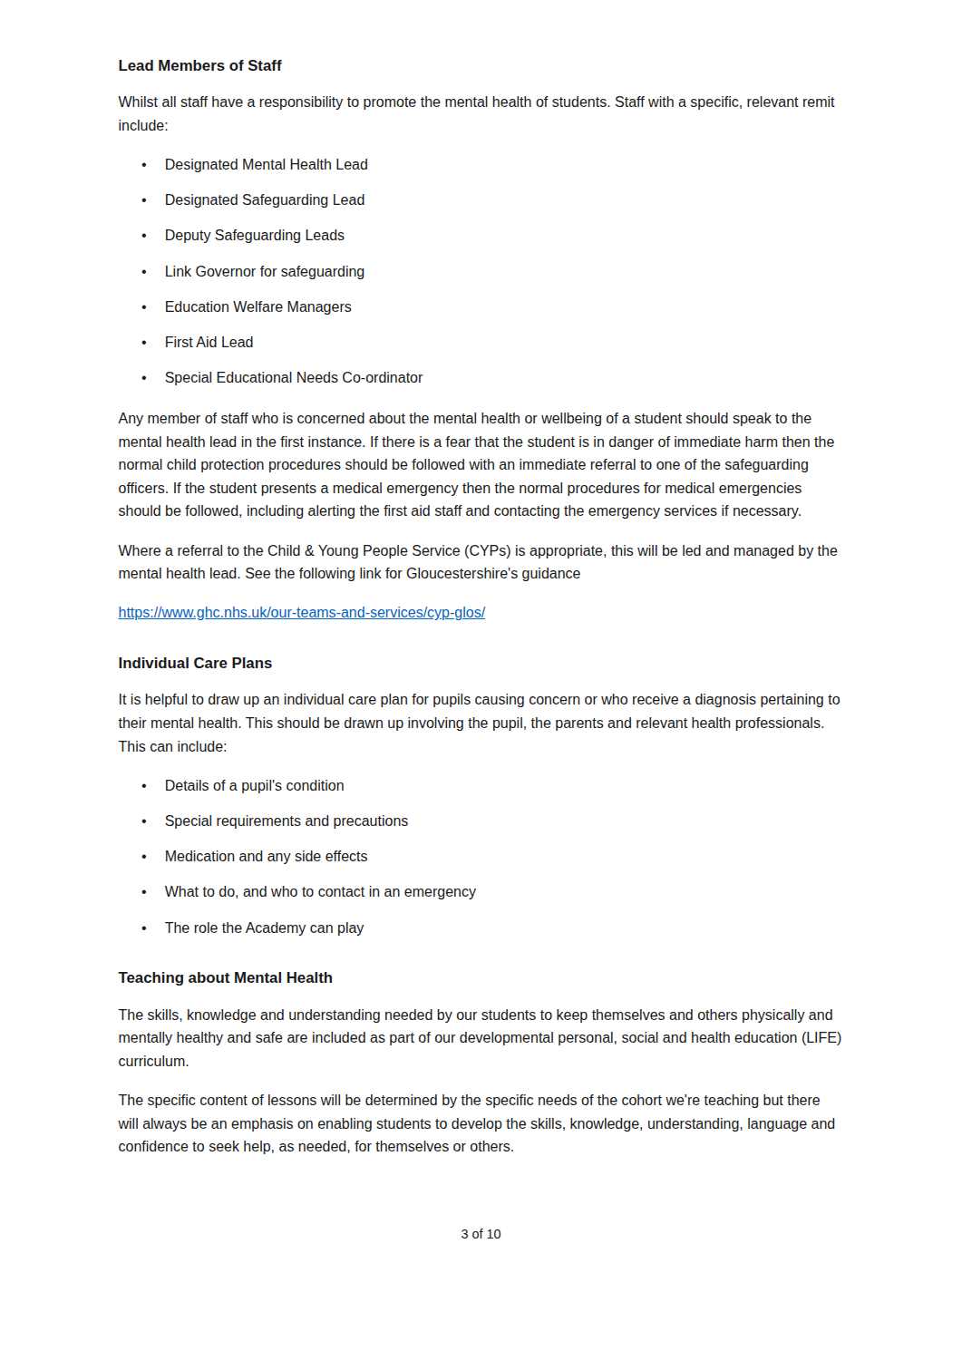Lead Members of Staff
Whilst all staff have a responsibility to promote the mental health of students. Staff with a specific, relevant remit include:
Designated Mental Health Lead
Designated Safeguarding Lead
Deputy Safeguarding Leads
Link Governor for safeguarding
Education Welfare Managers
First Aid Lead
Special Educational Needs Co-ordinator
Any member of staff who is concerned about the mental health or wellbeing of a student should speak to the mental health lead in the first instance. If there is a fear that the student is in danger of immediate harm then the normal child protection procedures should be followed with an immediate referral to one of the safeguarding officers. If the student presents a medical emergency then the normal procedures for medical emergencies should be followed, including alerting the first aid staff and contacting the emergency services if necessary.
Where a referral to the Child & Young People Service (CYPs) is appropriate, this will be led and managed by the mental health lead. See the following link for Gloucestershire's guidance
https://www.ghc.nhs.uk/our-teams-and-services/cyp-glos/
Individual Care Plans
It is helpful to draw up an individual care plan for pupils causing concern or who receive a diagnosis pertaining to their mental health. This should be drawn up involving the pupil, the parents and relevant health professionals. This can include:
Details of a pupil's condition
Special requirements and precautions
Medication and any side effects
What to do, and who to contact in an emergency
The role the Academy can play
Teaching about Mental Health
The skills, knowledge and understanding needed by our students to keep themselves and others physically and mentally healthy and safe are included as part of our developmental personal, social and health education (LIFE) curriculum.
The specific content of lessons will be determined by the specific needs of the cohort we're teaching but there will always be an emphasis on enabling students to develop the skills, knowledge, understanding, language and confidence to seek help, as needed, for themselves or others.
3 of 10